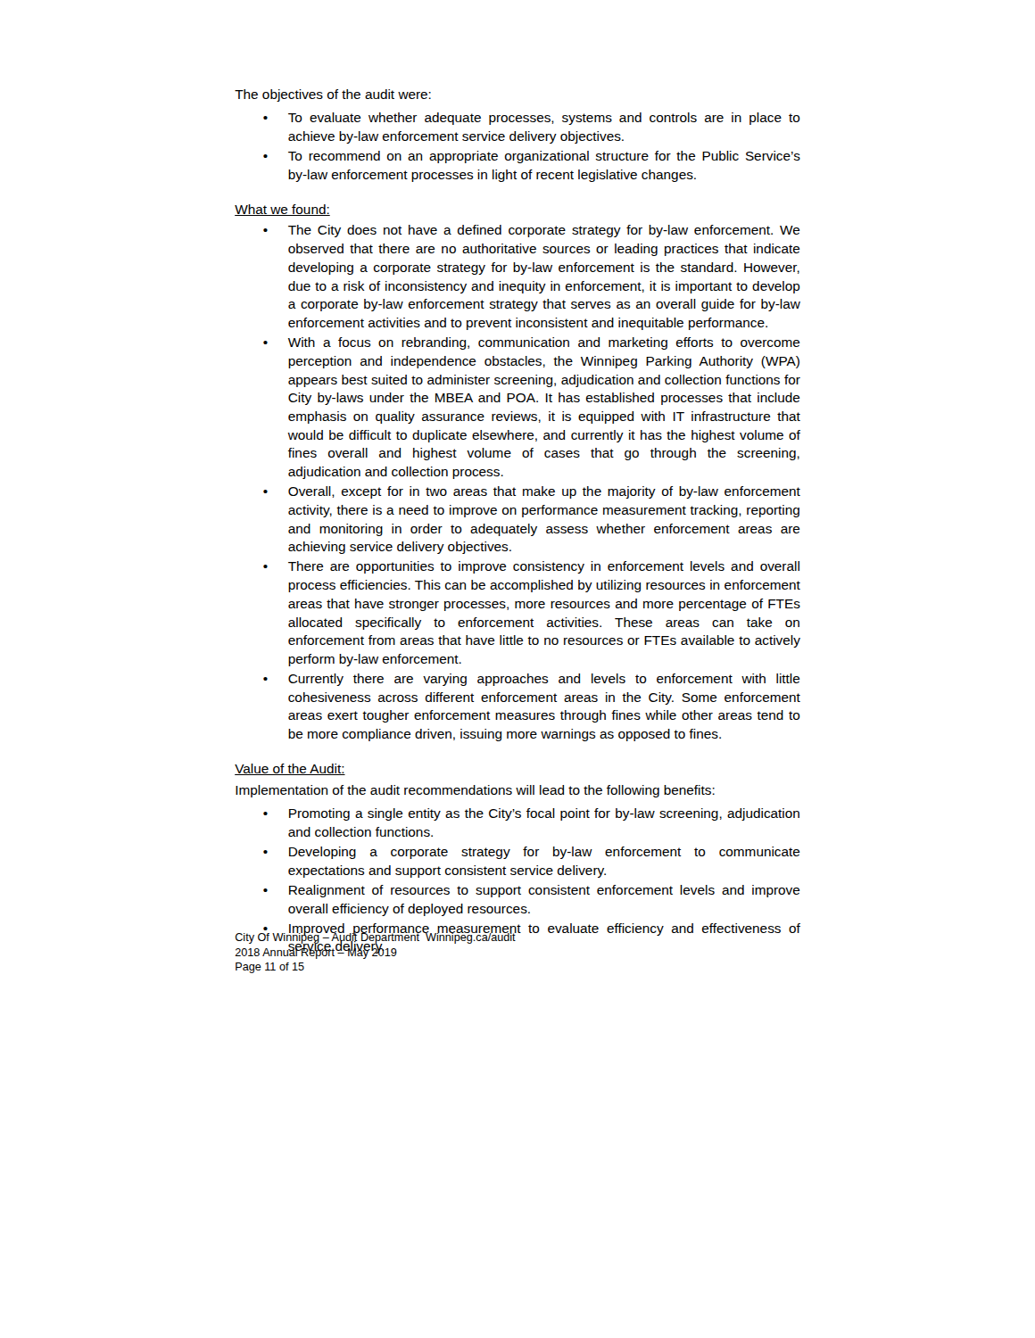The objectives of the audit were:
To evaluate whether adequate processes, systems and controls are in place to achieve by-law enforcement service delivery objectives.
To recommend on an appropriate organizational structure for the Public Service’s by-law enforcement processes in light of recent legislative changes.
What we found:
The City does not have a defined corporate strategy for by-law enforcement. We observed that there are no authoritative sources or leading practices that indicate developing a corporate strategy for by-law enforcement is the standard. However, due to a risk of inconsistency and inequity in enforcement, it is important to develop a corporate by-law enforcement strategy that serves as an overall guide for by-law enforcement activities and to prevent inconsistent and inequitable performance.
With a focus on rebranding, communication and marketing efforts to overcome perception and independence obstacles, the Winnipeg Parking Authority (WPA) appears best suited to administer screening, adjudication and collection functions for City by-laws under the MBEA and POA. It has established processes that include emphasis on quality assurance reviews, it is equipped with IT infrastructure that would be difficult to duplicate elsewhere, and currently it has the highest volume of fines overall and highest volume of cases that go through the screening, adjudication and collection process.
Overall, except for in two areas that make up the majority of by-law enforcement activity, there is a need to improve on performance measurement tracking, reporting and monitoring in order to adequately assess whether enforcement areas are achieving service delivery objectives.
There are opportunities to improve consistency in enforcement levels and overall process efficiencies. This can be accomplished by utilizing resources in enforcement areas that have stronger processes, more resources and more percentage of FTEs allocated specifically to enforcement activities. These areas can take on enforcement from areas that have little to no resources or FTEs available to actively perform by-law enforcement.
Currently there are varying approaches and levels to enforcement with little cohesiveness across different enforcement areas in the City. Some enforcement areas exert tougher enforcement measures through fines while other areas tend to be more compliance driven, issuing more warnings as opposed to fines.
Value of the Audit:
Implementation of the audit recommendations will lead to the following benefits:
Promoting a single entity as the City’s focal point for by-law screening, adjudication and collection functions.
Developing a corporate strategy for by-law enforcement to communicate expectations and support consistent service delivery.
Realignment of resources to support consistent enforcement levels and improve overall efficiency of deployed resources.
Improved performance measurement to evaluate efficiency and effectiveness of service delivery.
City Of Winnipeg – Audit Department Winnipeg.ca/audit
2018 Annual Report – May 2019
Page 11 of 15